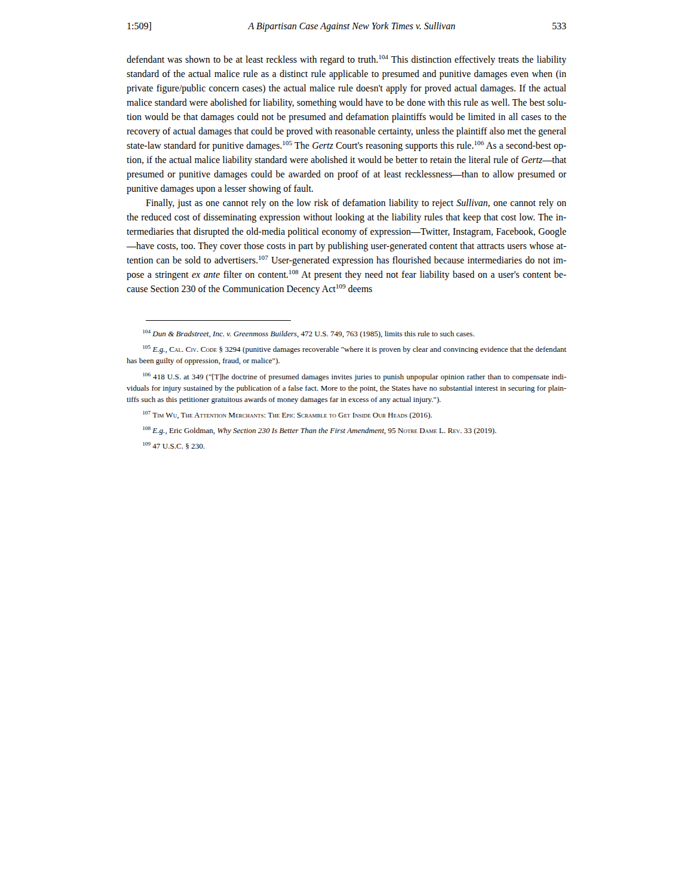1:509] A Bipartisan Case Against New York Times v. Sullivan 533
defendant was shown to be at least reckless with regard to truth.104 This distinction effectively treats the liability standard of the actual malice rule as a distinct rule applicable to presumed and punitive damages even when (in private figure/public concern cases) the actual malice rule doesn't apply for proved actual damages. If the actual malice standard were abolished for liability, something would have to be done with this rule as well. The best solution would be that damages could not be presumed and defamation plaintiffs would be limited in all cases to the recovery of actual damages that could be proved with reasonable certainty, unless the plaintiff also met the general state-law standard for punitive damages.105 The Gertz Court's reasoning supports this rule.106 As a second-best option, if the actual malice liability standard were abolished it would be better to retain the literal rule of Gertz—that presumed or punitive damages could be awarded on proof of at least recklessness—than to allow presumed or punitive damages upon a lesser showing of fault.
Finally, just as one cannot rely on the low risk of defamation liability to reject Sullivan, one cannot rely on the reduced cost of disseminating expression without looking at the liability rules that keep that cost low. The intermediaries that disrupted the old-media political economy of expression—Twitter, Instagram, Facebook, Google—have costs, too. They cover those costs in part by publishing user-generated content that attracts users whose attention can be sold to advertisers.107 User-generated expression has flourished because intermediaries do not impose a stringent ex ante filter on content.108 At present they need not fear liability based on a user's content because Section 230 of the Communication Decency Act109 deems
104 Dun & Bradstreet, Inc. v. Greenmoss Builders, 472 U.S. 749, 763 (1985), limits this rule to such cases.
105 E.g., Cal. Civ. Code § 3294 (punitive damages recoverable "where it is proven by clear and convincing evidence that the defendant has been guilty of oppression, fraud, or malice").
106 418 U.S. at 349 ("[T]he doctrine of presumed damages invites juries to punish unpopular opinion rather than to compensate individuals for injury sustained by the publication of a false fact. More to the point, the States have no substantial interest in securing for plaintiffs such as this petitioner gratuitous awards of money damages far in excess of any actual injury.").
107 Tim Wu, The Attention Merchants: The Epic Scramble to Get Inside Our Heads (2016).
108 E.g., Eric Goldman, Why Section 230 Is Better Than the First Amendment, 95 Notre Dame L. Rev. 33 (2019).
109 47 U.S.C. § 230.